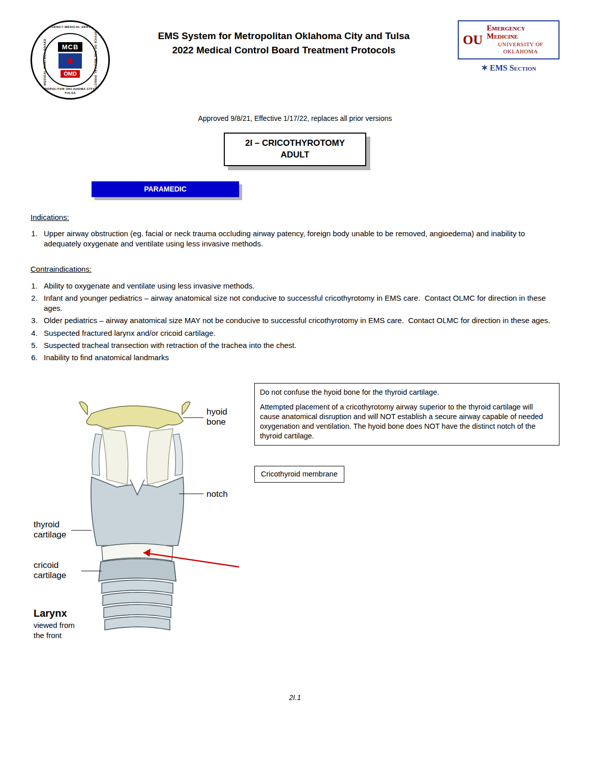EMERGENCY MEDICAL SERVICES
METROPOLITAN OKLAHOMA CITY AND TULSA
MEDICAL CONTROL BOARD
OFFICE OF THE MEDICAL DIRECTOR
MCB
OMD
EMS System for Metropolitan Oklahoma City and Tulsa
2022 Medical Control Board Treatment Protocols
OU
Emergency
Medicine
UNIVERSITY OF OKLAHOMA
✶ EMS Section
Approved 9/8/21, Effective 1/17/22, replaces all prior versions
2I – CRICOTHYROTOMY
ADULT
PARAMEDIC
Indications:
Upper airway obstruction (eg. facial or neck trauma occluding airway patency, foreign body unable to be removed, angioedema) and inability to adequately oxygenate and ventilate using less invasive methods.
Contraindications:
Ability to oxygenate and ventilate using less invasive methods.
Infant and younger pediatrics – airway anatomical size not conducive to successful cricothyrotomy in EMS care. Contact OLMC for direction in these ages.
Older pediatrics – airway anatomical size MAY not be conducive to successful cricothyrotomy in EMS care. Contact OLMC for direction in these ages.
Suspected fractured larynx and/or cricoid cartilage.
Suspected tracheal transection with retraction of the trachea into the chest.
Inability to find anatomical landmarks
hyoid bone notch thyroid cartilage cricoid cartilage Larynx viewed from the front
Do not confuse the hyoid bone for the thyroid cartilage.
Attempted placement of a cricothyrotomy airway superior to the thyroid cartilage will cause anatomical disruption and will NOT establish a secure airway capable of needed oxygenation and ventilation. The hyoid bone does NOT have the distinct notch of the thyroid cartilage.
Cricothyroid membrane
2I.1